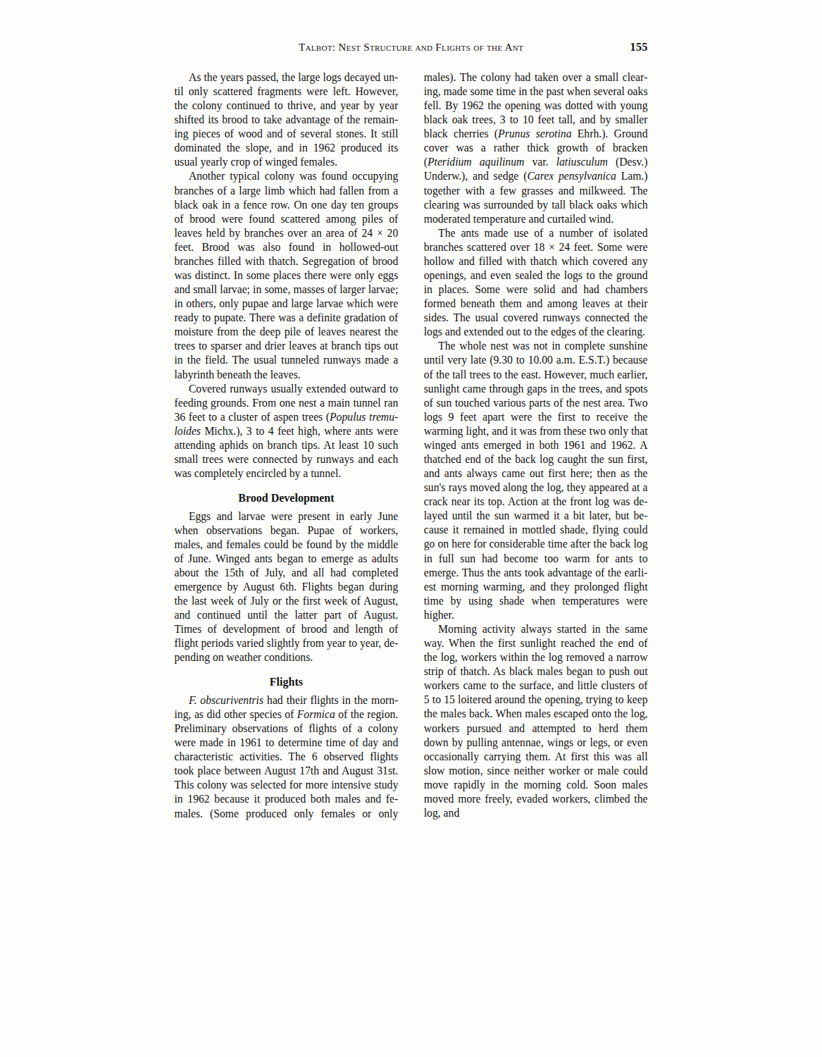Talbot: Nest Structure and Flights of the Ant 155
As the years passed, the large logs decayed until only scattered fragments were left. However, the colony continued to thrive, and year by year shifted its brood to take advantage of the remaining pieces of wood and of several stones. It still dominated the slope, and in 1962 produced its usual yearly crop of winged females.
Another typical colony was found occupying branches of a large limb which had fallen from a black oak in a fence row. On one day ten groups of brood were found scattered among piles of leaves held by branches over an area of 24 × 20 feet. Brood was also found in hollowed-out branches filled with thatch. Segregation of brood was distinct. In some places there were only eggs and small larvae; in some, masses of larger larvae; in others, only pupae and large larvae which were ready to pupate. There was a definite gradation of moisture from the deep pile of leaves nearest the trees to sparser and drier leaves at branch tips out in the field. The usual tunneled runways made a labyrinth beneath the leaves.
Covered runways usually extended outward to feeding grounds. From one nest a main tunnel ran 36 feet to a cluster of aspen trees (Populus tremuloides Michx.), 3 to 4 feet high, where ants were attending aphids on branch tips. At least 10 such small trees were connected by runways and each was completely encircled by a tunnel.
Brood Development
Eggs and larvae were present in early June when observations began. Pupae of workers, males, and females could be found by the middle of June. Winged ants began to emerge as adults about the 15th of July, and all had completed emergence by August 6th. Flights began during the last week of July or the first week of August, and continued until the latter part of August. Times of development of brood and length of flight periods varied slightly from year to year, depending on weather conditions.
Flights
F. obscuriventris had their flights in the morning, as did other species of Formica of the region. Preliminary observations of flights of a colony were made in 1961 to determine time of day and characteristic activities. The 6 observed flights took place between August 17th and August 31st. This colony was selected for more intensive study in 1962 because it produced both males and females. (Some produced only females or only males). The colony had taken over a small clearing, made some time in the past when several oaks fell. By 1962 the opening was dotted with young black oak trees, 3 to 10 feet tall, and by smaller black cherries (Prunus serotina Ehrh.). Ground cover was a rather thick growth of bracken (Pteridium aquilinum var. latiusculum (Desv.) Underw.), and sedge (Carex pensylvanica Lam.) together with a few grasses and milkweed. The clearing was surrounded by tall black oaks which moderated temperature and curtailed wind.
The ants made use of a number of isolated branches scattered over 18 × 24 feet. Some were hollow and filled with thatch which covered any openings, and even sealed the logs to the ground in places. Some were solid and had chambers formed beneath them and among leaves at their sides. The usual covered runways connected the logs and extended out to the edges of the clearing.
The whole nest was not in complete sunshine until very late (9.30 to 10.00 a.m. E.S.T.) because of the tall trees to the east. However, much earlier, sunlight came through gaps in the trees, and spots of sun touched various parts of the nest area. Two logs 9 feet apart were the first to receive the warming light, and it was from these two only that winged ants emerged in both 1961 and 1962. A thatched end of the back log caught the sun first, and ants always came out first here; then as the sun's rays moved along the log, they appeared at a crack near its top. Action at the front log was delayed until the sun warmed it a bit later, but because it remained in mottled shade, flying could go on here for considerable time after the back log in full sun had become too warm for ants to emerge. Thus the ants took advantage of the earliest morning warming, and they prolonged flight time by using shade when temperatures were higher.
Morning activity always started in the same way. When the first sunlight reached the end of the log, workers within the log removed a narrow strip of thatch. As black males began to push out workers came to the surface, and little clusters of 5 to 15 loitered around the opening, trying to keep the males back. When males escaped onto the log, workers pursued and attempted to herd them down by pulling antennae, wings or legs, or even occasionally carrying them. At first this was all slow motion, since neither worker or male could move rapidly in the morning cold. Soon males moved more freely, evaded workers, climbed the log, and